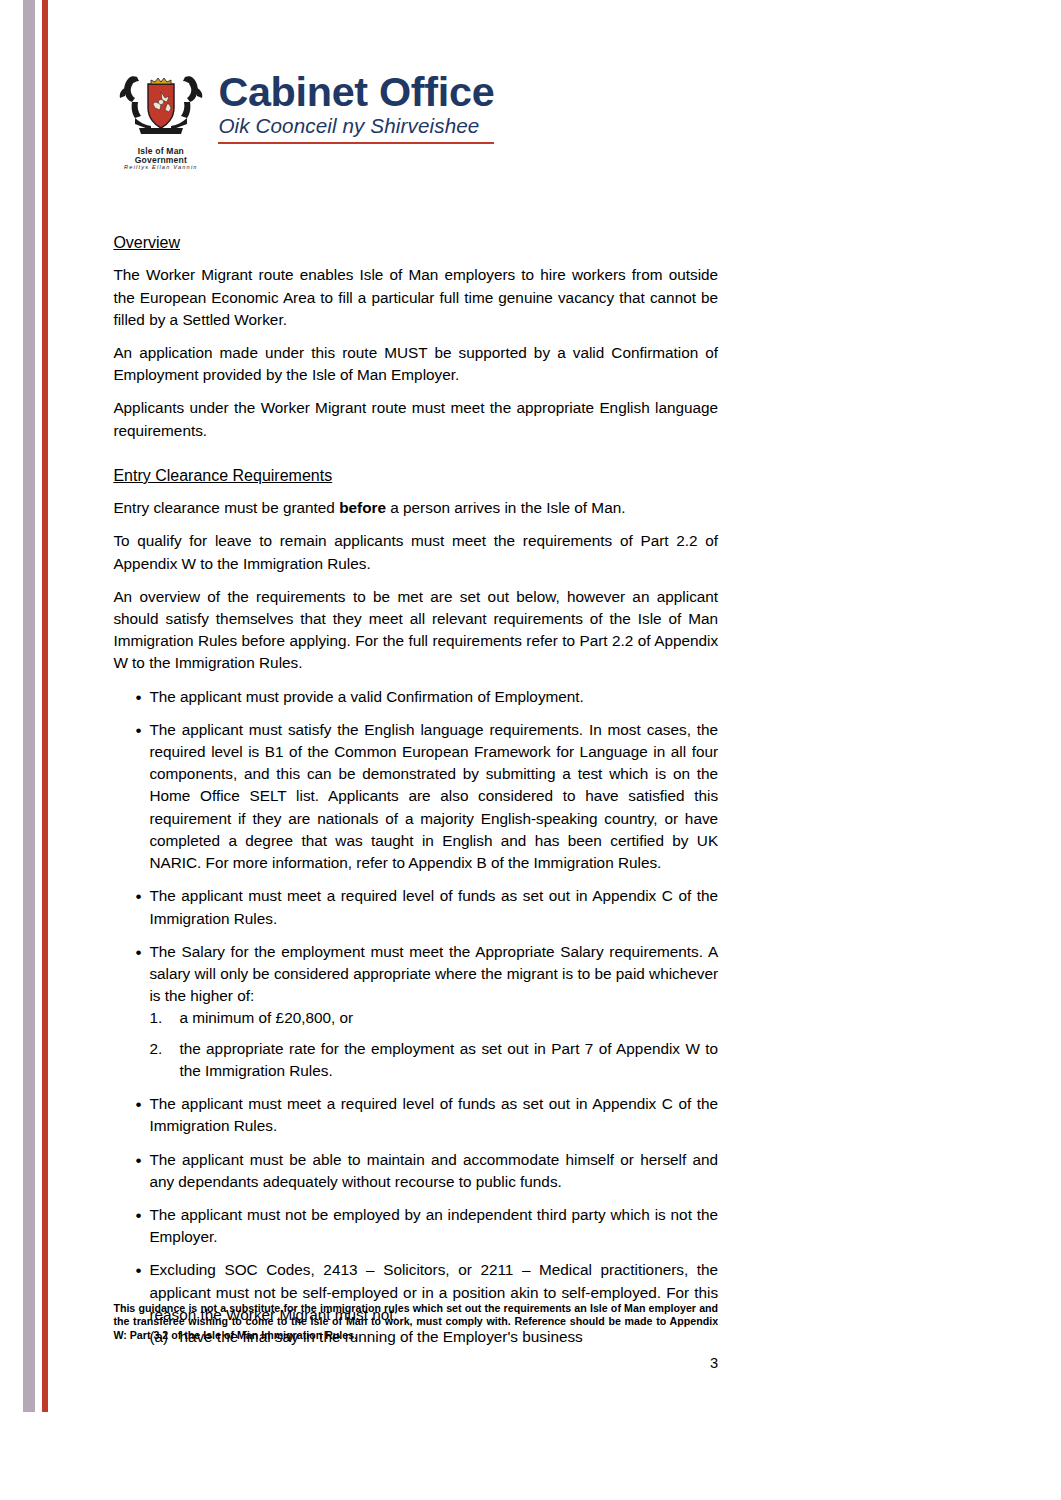Isle of Man Government Reiltys Ellan Vannin
Cabinet Office
Oik Coonceil ny Shirveishee
Overview
The Worker Migrant route enables Isle of Man employers to hire workers from outside the European Economic Area to fill a particular full time genuine vacancy that cannot be filled by a Settled Worker.
An application made under this route MUST be supported by a valid Confirmation of Employment provided by the Isle of Man Employer.
Applicants under the Worker Migrant route must meet the appropriate English language requirements.
Entry Clearance Requirements
Entry clearance must be granted before a person arrives in the Isle of Man.
To qualify for leave to remain applicants must meet the requirements of Part 2.2 of Appendix W to the Immigration Rules.
An overview of the requirements to be met are set out below, however an applicant should satisfy themselves that they meet all relevant requirements of the Isle of Man Immigration Rules before applying. For the full requirements refer to Part 2.2 of Appendix W to the Immigration Rules.
The applicant must provide a valid Confirmation of Employment.
The applicant must satisfy the English language requirements. In most cases, the required level is B1 of the Common European Framework for Language in all four components, and this can be demonstrated by submitting a test which is on the Home Office SELT list. Applicants are also considered to have satisfied this requirement if they are nationals of a majority English-speaking country, or have completed a degree that was taught in English and has been certified by UK NARIC. For more information, refer to Appendix B of the Immigration Rules.
The applicant must meet a required level of funds as set out in Appendix C of the Immigration Rules.
The Salary for the employment must meet the Appropriate Salary requirements. A salary will only be considered appropriate where the migrant is to be paid whichever is the higher of:
a minimum of £20,800, or
the appropriate rate for the employment as set out in Part 7 of Appendix W to the Immigration Rules.
The applicant must meet a required level of funds as set out in Appendix C of the Immigration Rules.
The applicant must be able to maintain and accommodate himself or herself and any dependants adequately without recourse to public funds.
The applicant must not be employed by an independent third party which is not the Employer.
Excluding SOC Codes, 2413 – Solicitors, or 2211 – Medical practitioners, the applicant must not be self-employed or in a position akin to self-employed. For this reason the Worker Migrant must not:
have the final say in the running of the Employer's business
This guidance is not a substitute for the immigration rules which set out the requirements an Isle of Man employer and the transferee wishing to come to the Isle of Man to work, must comply with. Reference should be made to Appendix W: Part 3.2 of the Isle of Man Immigration Rules.
3